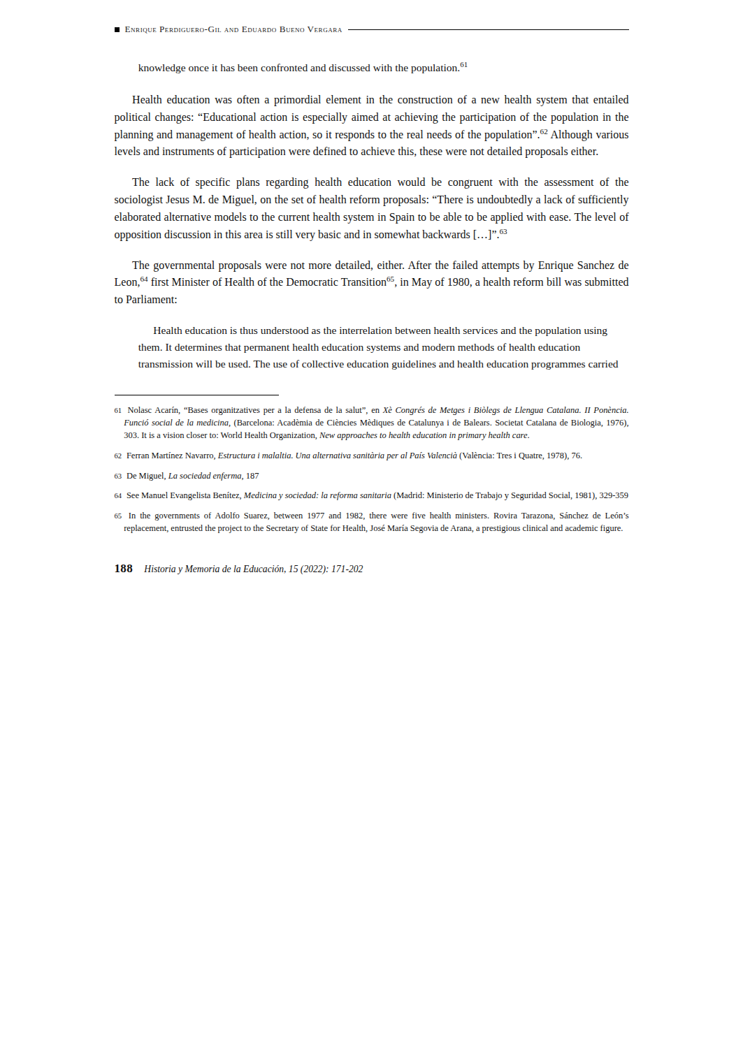Enrique Perdiguero-Gil and Eduardo Bueno Vergara
knowledge once it has been confronted and discussed with the population.61
Health education was often a primordial element in the construction of a new health system that entailed political changes: “Educational action is especially aimed at achieving the participation of the population in the planning and management of health action, so it responds to the real needs of the population”.62 Although various levels and instruments of participation were defined to achieve this, these were not detailed proposals either.
The lack of specific plans regarding health education would be congruent with the assessment of the sociologist Jesus M. de Miguel, on the set of health reform proposals: “There is undoubtedly a lack of sufficiently elaborated alternative models to the current health system in Spain to be able to be applied with ease. The level of opposition discussion in this area is still very basic and in somewhat backwards […]”.63
The governmental proposals were not more detailed, either. After the failed attempts by Enrique Sanchez de Leon,64 first Minister of Health of the Democratic Transition65, in May of 1980, a health reform bill was submitted to Parliament:
Health education is thus understood as the interrelation between health services and the population using them. It determines that permanent health education systems and modern methods of health education transmission will be used. The use of collective education guidelines and health education programmes carried
61 Nolasc Acarín, “Bases organitzatives per a la defensa de la salut”, en Xè Congrés de Metges i Biòlegs de Llengua Catalana. II Ponència. Funció social de la medicina, (Barcelona: Acadèmia de Ciències Mèdiques de Catalunya i de Balears. Societat Catalana de Biologia, 1976), 303. It is a vision closer to: World Health Organization, New approaches to health education in primary health care.
62 Ferran Martínez Navarro, Estructura i malaltia. Una alternativa sanitària per al País Valencià (València: Tres i Quatre, 1978), 76.
63 De Miguel, La sociedad enferma, 187
64 See Manuel Evangelista Benítez, Medicina y sociedad: la reforma sanitaria (Madrid: Ministerio de Trabajo y Seguridad Social, 1981), 329-359
65 In the governments of Adolfo Suarez, between 1977 and 1982, there were five health ministers. Rovira Tarazona, Sánchez de León’s replacement, entrusted the project to the Secretary of State for Health, José María Segovia de Arana, a prestigious clinical and academic figure.
188 Historia y Memoria de la Educación, 15 (2022): 171-202